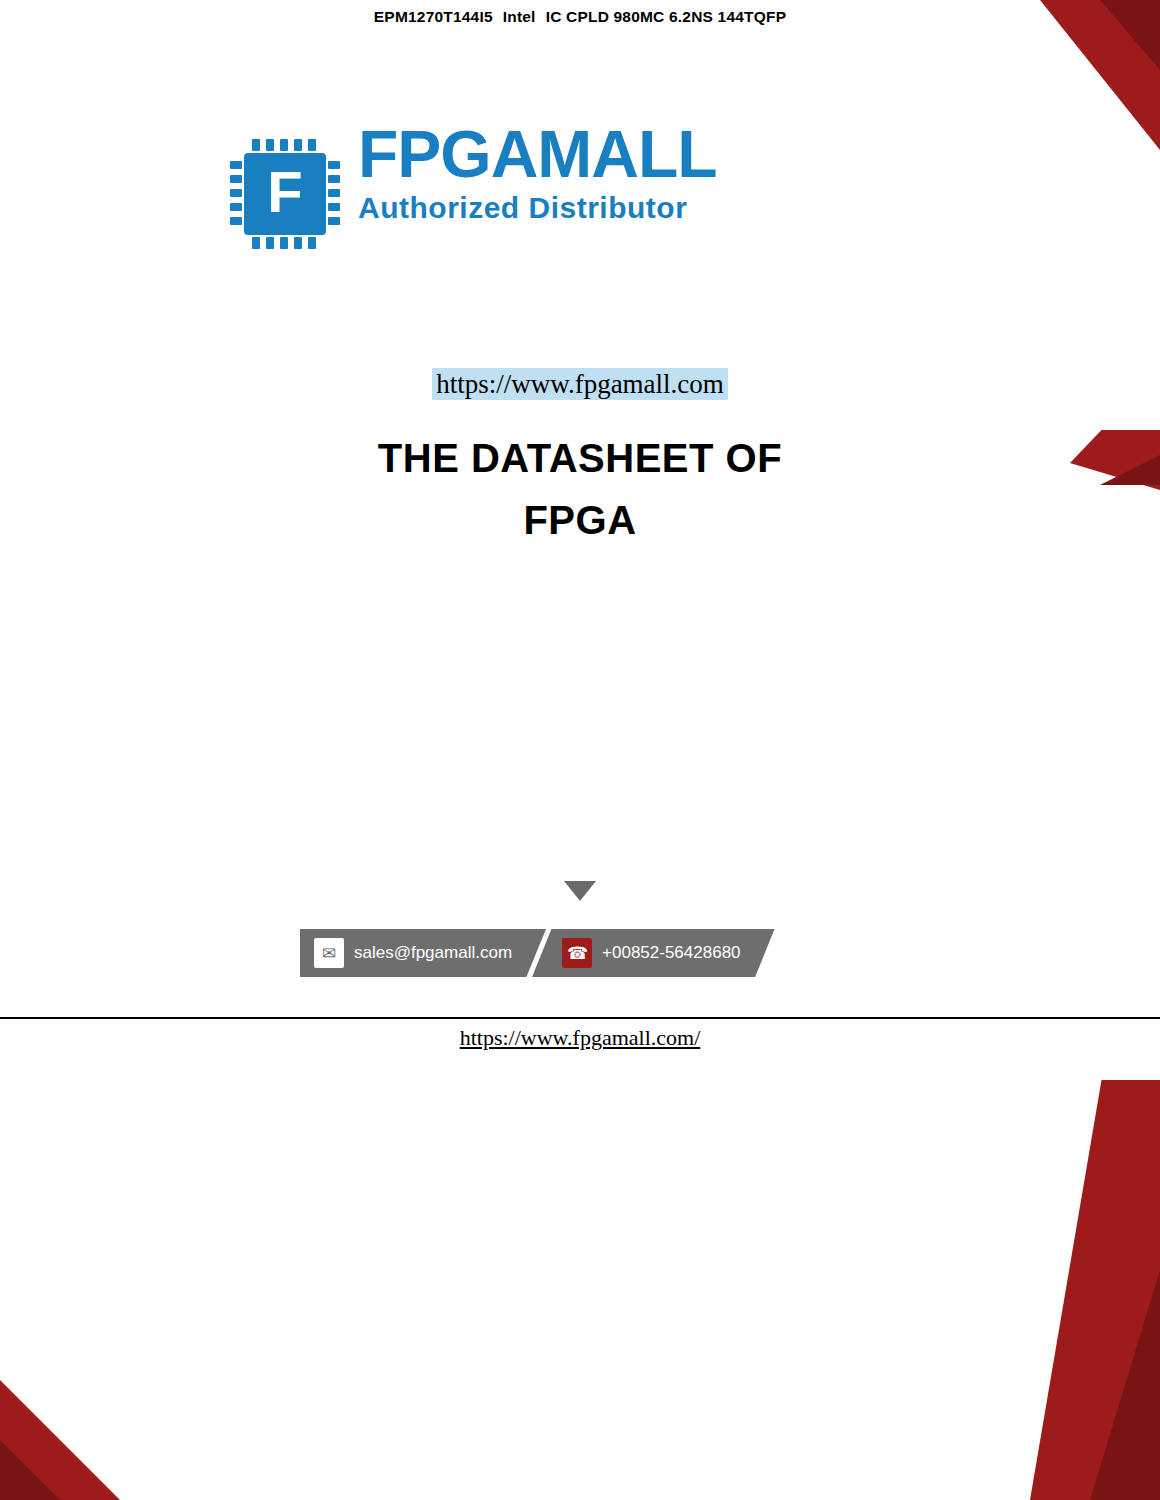EPM1270T144I5 Intel IC CPLD 980MC 6.2NS 144TQFP
F
FPGAMALL
Authorized Distributor
https://www.fpgamall.com
THE DATASHEET OF
FPGA
✉ sales@fpgamall.com
☎ +00852-56428680
https://www.fpgamall.com/